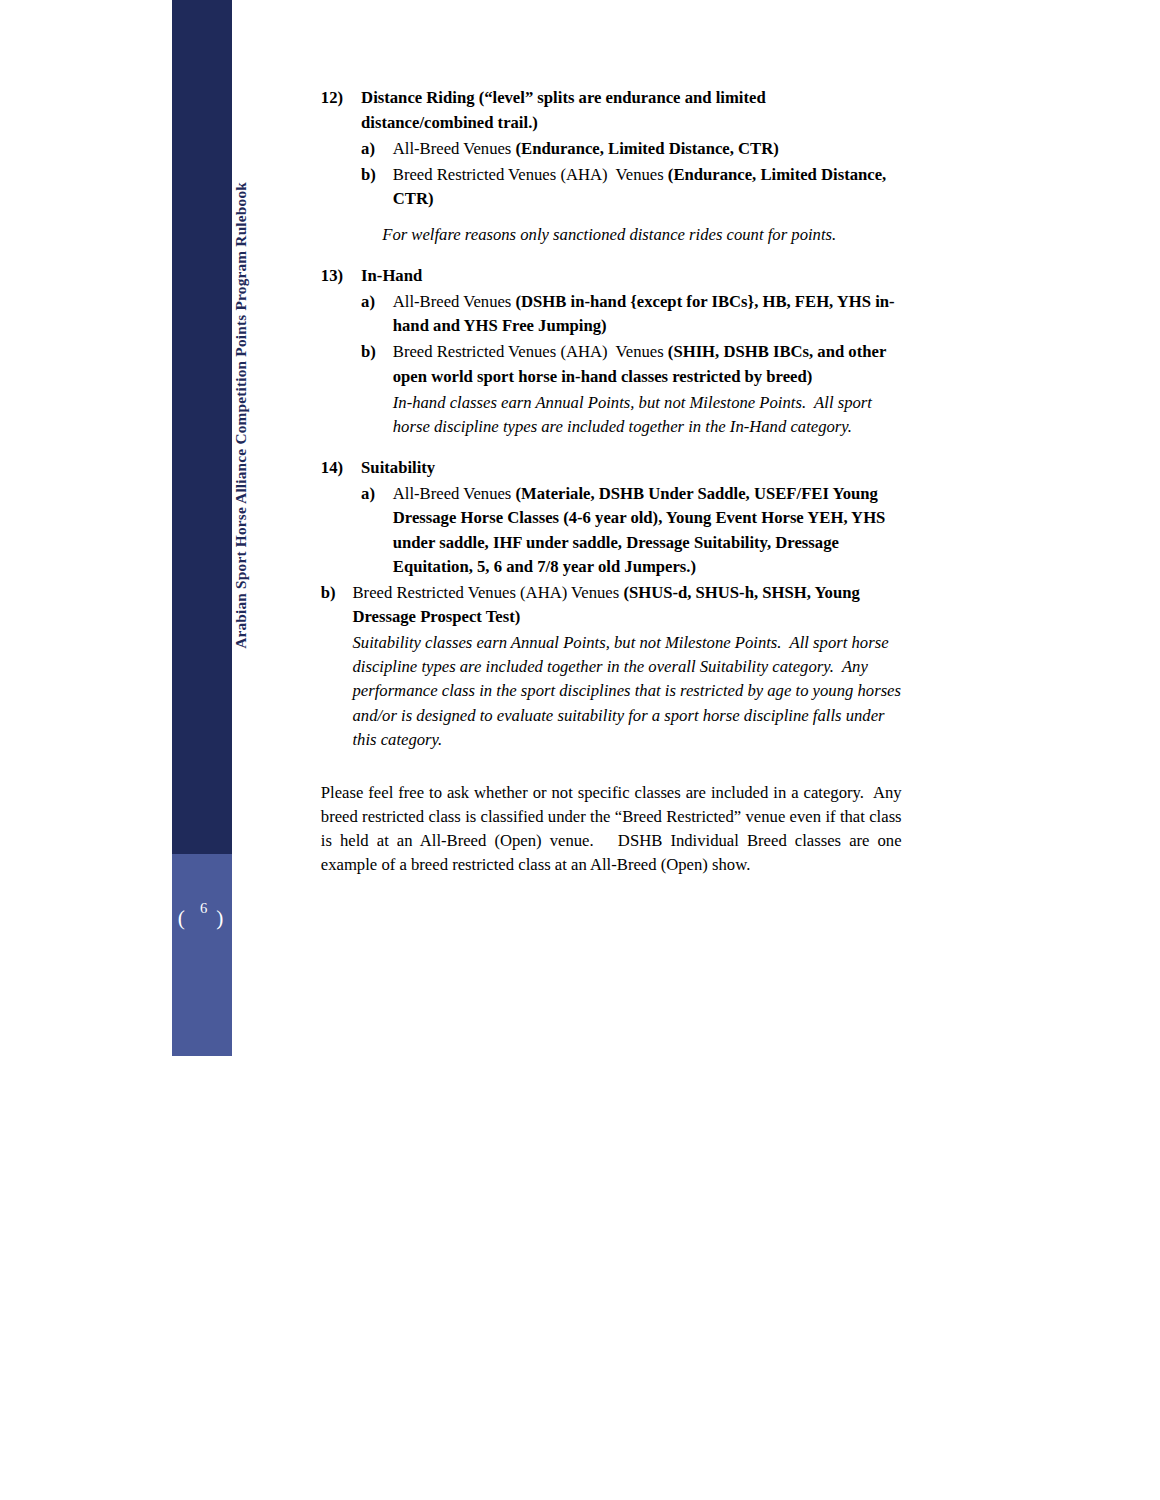Arabian Sport Horse Alliance Competition Points Program Rulebook
(
6
)
12) Distance Riding (“level” splits are endurance and limited distance/combined trail.)
a) All-Breed Venues (Endurance, Limited Distance, CTR)
b) Breed Restricted Venues (AHA) Venues (Endurance, Limited Distance, CTR)
For welfare reasons only sanctioned distance rides count for points.
13) In-Hand
a) All-Breed Venues (DSHB in-hand {except for IBCs}, HB, FEH, YHS in-hand and YHS Free Jumping)
b) Breed Restricted Venues (AHA) Venues (SHIH, DSHB IBCs, and other open world sport horse in-hand classes restricted by breed)
In-hand classes earn Annual Points, but not Milestone Points. All sport horse discipline types are included together in the In-Hand category.
14) Suitability
a) All-Breed Venues (Materiale, DSHB Under Saddle, USEF/FEI Young Dressage Horse Classes (4-6 year old), Young Event Horse YEH, YHS under saddle, IHF under saddle, Dressage Suitability, Dressage Equitation, 5, 6 and 7/8 year old Jumpers.)
b) Breed Restricted Venues (AHA) Venues (SHUS-d, SHUS-h, SHSH, Young Dressage Prospect Test)
Suitability classes earn Annual Points, but not Milestone Points. All sport horse discipline types are included together in the overall Suitability category. Any performance class in the sport disciplines that is restricted by age to young horses and/or is designed to evaluate suitability for a sport horse discipline falls under this category.
Please feel free to ask whether or not specific classes are included in a category. Any breed restricted class is classified under the “Breed Restricted” venue even if that class is held at an All-Breed (Open) venue. DSHB Individual Breed classes are one example of a breed restricted class at an All-Breed (Open) show.